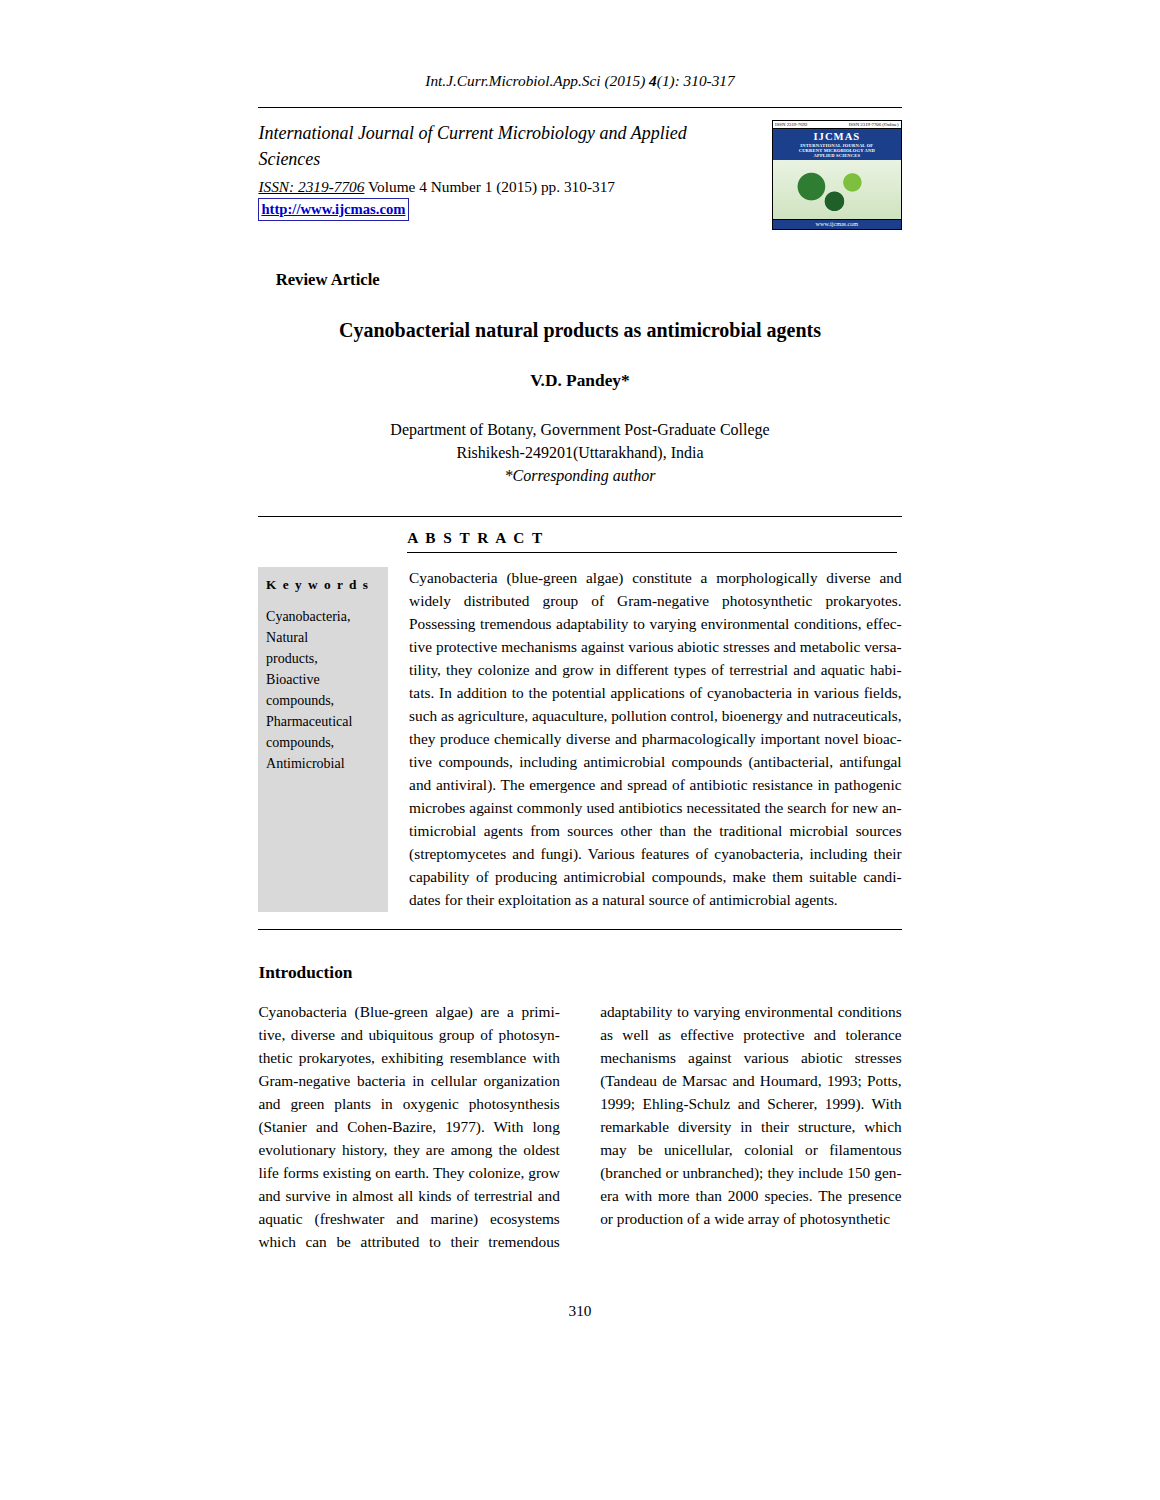Int.J.Curr.Microbiol.App.Sci (2015) 4(1): 310-317
International Journal of Current Microbiology and Applied Sciences
ISSN: 2319-7706 Volume 4 Number 1 (2015) pp. 310-317
http://www.ijcmas.com
ISSN 2319-7692 ISSN 2319-7706 (Online)
IJCMAS INTERNATIONAL JOURNAL OF CURRENT MICROBIOLOGY AND APPLIED SCIENCES
www.ijcmas.com
Review Article
Cyanobacterial natural products as antimicrobial agents
V.D. Pandey*
Department of Botany, Government Post-Graduate College
Rishikesh-249201(Uttarakhand), India
*Corresponding author
A B S T R A C T
K e y w o r d s
Cyanobacteria,
Natural
products,
Bioactive
compounds,
Pharmaceutical
compounds,
Antimicrobial
Cyanobacteria (blue-green algae) constitute a morphologically diverse and widely distributed group of Gram-negative photosynthetic prokaryotes. Possessing tremendous adaptability to varying environmental conditions, effective protective mechanisms against various abiotic stresses and metabolic versatility, they colonize and grow in different types of terrestrial and aquatic habitats. In addition to the potential applications of cyanobacteria in various fields, such as agriculture, aquaculture, pollution control, bioenergy and nutraceuticals, they produce chemically diverse and pharmacologically important novel bioactive compounds, including antimicrobial compounds (antibacterial, antifungal and antiviral). The emergence and spread of antibiotic resistance in pathogenic microbes against commonly used antibiotics necessitated the search for new antimicrobial agents from sources other than the traditional microbial sources (streptomycetes and fungi). Various features of cyanobacteria, including their capability of producing antimicrobial compounds, make them suitable candidates for their exploitation as a natural source of antimicrobial agents.
Introduction
Cyanobacteria (Blue-green algae) are a primitive, diverse and ubiquitous group of photosynthetic prokaryotes, exhibiting resemblance with Gram-negative bacteria in cellular organization and green plants in oxygenic photosynthesis (Stanier and Cohen-Bazire, 1977). With long evolutionary history, they are among the oldest life forms existing on earth. They colonize, grow and survive in almost all kinds of terrestrial and aquatic (freshwater and marine) ecosystems which can be attributed to their tremendous adaptability to varying environmental conditions as well as effective protective and tolerance mechanisms against various abiotic stresses (Tandeau de Marsac and Houmard, 1993; Potts, 1999; Ehling-Schulz and Scherer, 1999). With remarkable diversity in their structure, which may be unicellular, colonial or filamentous (branched or unbranched); they include 150 genera with more than 2000 species. The presence or production of a wide array of photosynthetic
310